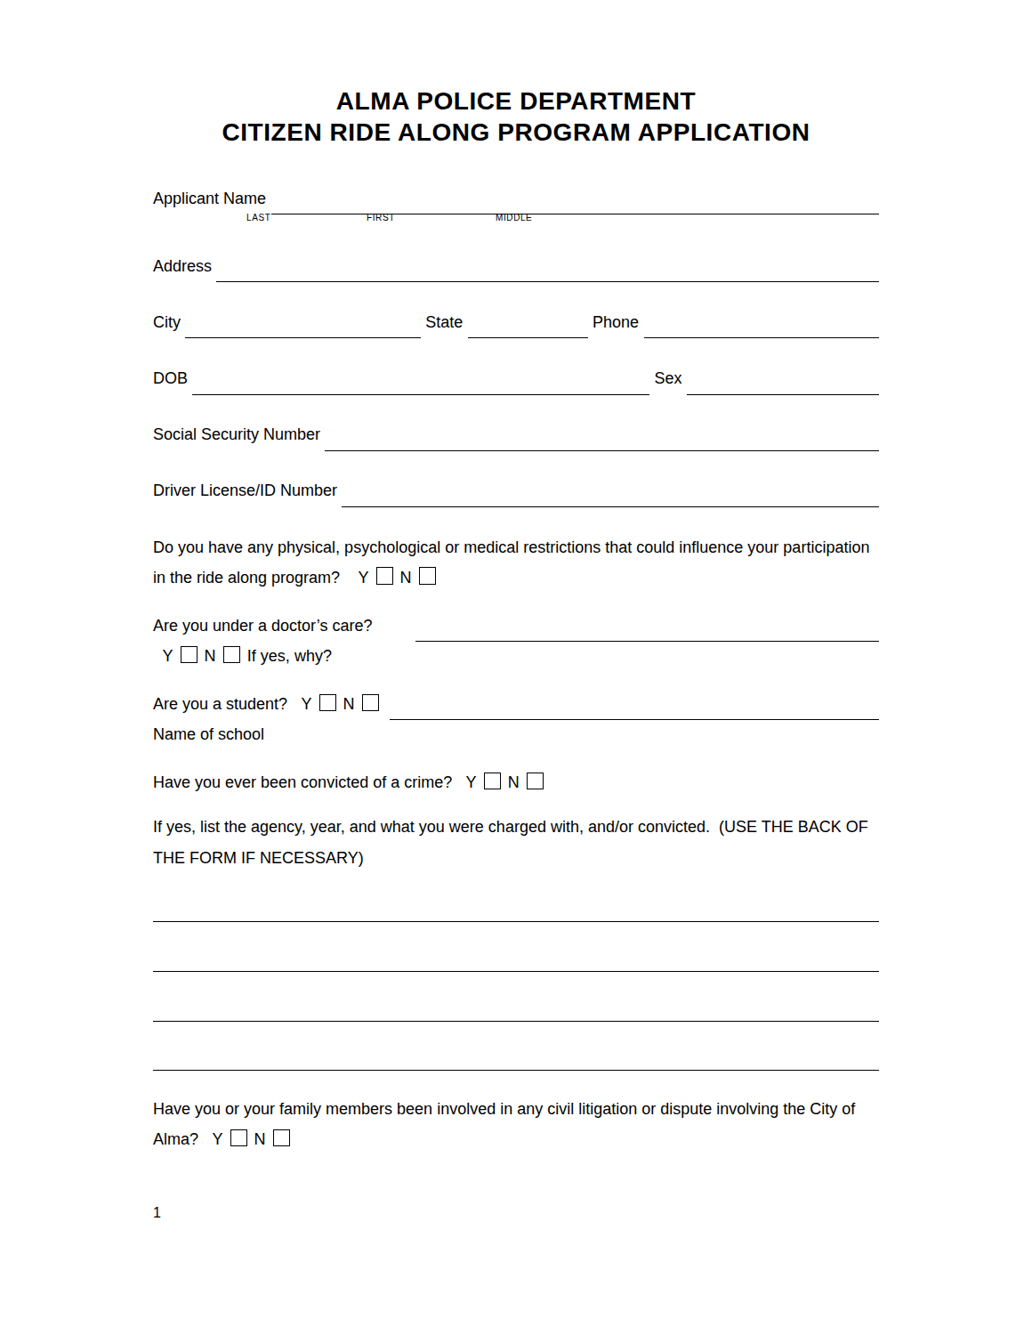ALMA POLICE DEPARTMENTCITIZEN RIDE ALONG PROGRAM APPLICATION
Applicant Name
LAST FIRST MIDDLE
Address
City State Phone
DOB Sex
Social Security Number
Driver License/ID Number
Do you have any physical, psychological or medical restrictions that could influence your participation in the ride along program? Y N
Are you under a doctor’s care? Y N If yes, why?
Are you a student? Y N Name of school
Have you ever been convicted of a crime? Y N
If yes, list the agency, year, and what you were charged with, and/or convicted. (USE THE BACK OF THE FORM IF NECESSARY)
Have you or your family members been involved in any civil litigation or dispute involving the City of Alma? Y N
1